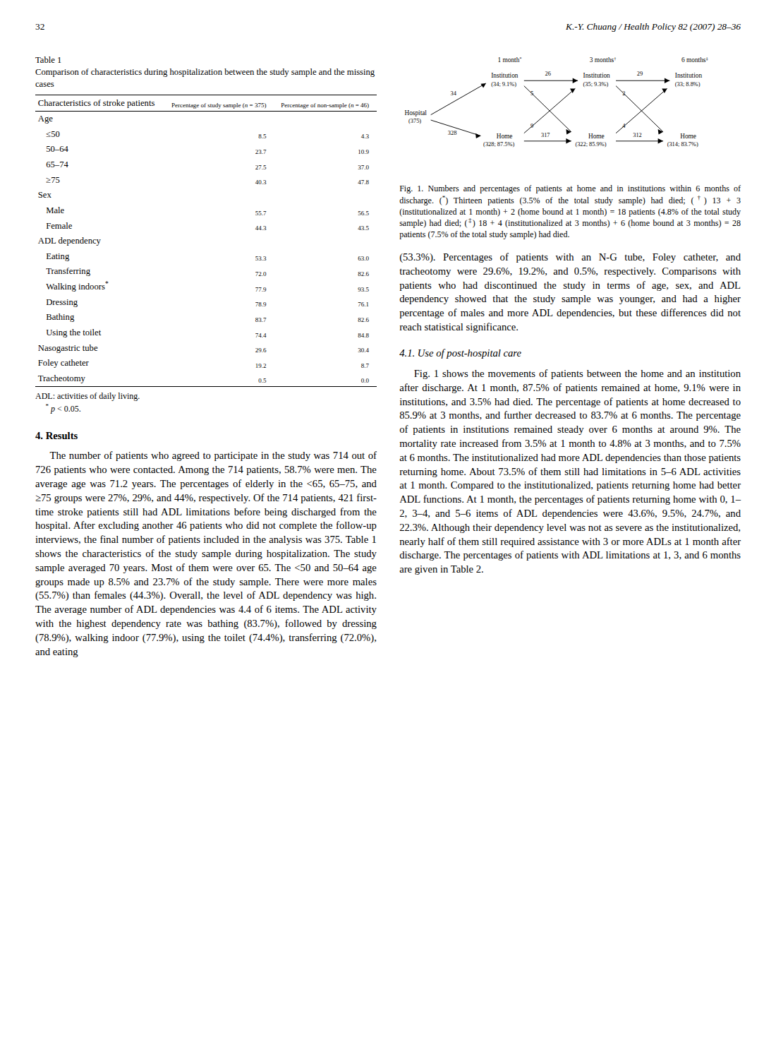32 K.-Y. Chuang / Health Policy 82 (2007) 28–36
Table 1 Comparison of characteristics during hospitalization between the study sample and the missing cases
| Characteristics of stroke patients | Percentage of study sample ( n = 375) | Percentage of non-sample ( n = 46) |
| --- | --- | --- |
| Age | | |
| ≤50 | 8.5 | 4.3 |
| 50–64 | 23.7 | 10.9 |
| 65–74 | 27.5 | 37.0 |
| ≥75 | 40.3 | 47.8 |
| Sex | | |
| Male | 55.7 | 56.5 |
| Female | 44.3 | 43.5 |
| ADL dependency | | |
| Eating | 53.3 | 63.0 |
| Transferring | 72.0 | 82.6 |
| Walking indoors * | 77.9 | 93.5 |
| Dressing | 78.9 | 76.1 |
| Bathing | 83.7 | 82.6 |
| Using the toilet | 74.4 | 84.8 |
| Nasogastric tube | 29.6 | 30.4 |
| Foley catheter | 19.2 | 8.7 |
| Tracheotomy | 0.5 | 0.0 |
ADL: activities of daily living.
* p < 0.05.
4. Results
The number of patients who agreed to participate in the study was 714 out of 726 patients who were contacted. Among the 714 patients, 58.7% were men. The average age was 71.2 years. The percentages of elderly in the <65, 65–75, and ≥75 groups were 27%, 29%, and 44%, respectively. Of the 714 patients, 421 first-time stroke patients still had ADL limitations before being discharged from the hospital. After excluding another 46 patients who did not complete the follow-up interviews, the final number of patients included in the analysis was 375. Table 1 shows the characteristics of the study sample during hospitalization. The study sample averaged 70 years. Most of them were over 65. The <50 and 50–64 age groups made up 8.5% and 23.7% of the study sample. There were more males (55.7%) than females (44.3%). Overall, the level of ADL dependency was high. The average number of ADL dependencies was 4.4 of 6 items. The ADL activity with the highest dependency rate was bathing (83.7%), followed by dressing (78.9%), walking indoor (77.9%), using the toilet (74.4%), transferring (72.0%), and eating
1 month* 3 months† 6 months‡ Hospital (375) Institution (34; 9.1%) Institution (35; 9.3%) Institution (33; 8.8%) Home (328; 87.5%) Home (322; 85.9%) Home (314; 83.7%) 34 328 26 5 9 317 29 2 4 312
Fig. 1. Numbers and percentages of patients at home and in institutions within 6 months of discharge. (*) Thirteen patients (3.5% of the total study sample) had died; (†) 13 + 3 (institutionalized at 1 month) + 2 (home bound at 1 month) = 18 patients (4.8% of the total study sample) had died; (‡) 18 + 4 (institutionalized at 3 months) + 6 (home bound at 3 months) = 28 patients (7.5% of the total study sample) had died.
(53.3%). Percentages of patients with an N-G tube, Foley catheter, and tracheotomy were 29.6%, 19.2%, and 0.5%, respectively. Comparisons with patients who had discontinued the study in terms of age, sex, and ADL dependency showed that the study sample was younger, and had a higher percentage of males and more ADL dependencies, but these differences did not reach statistical significance.
4.1. Use of post-hospital care
Fig. 1 shows the movements of patients between the home and an institution after discharge. At 1 month, 87.5% of patients remained at home, 9.1% were in institutions, and 3.5% had died. The percentage of patients at home decreased to 85.9% at 3 months, and further decreased to 83.7% at 6 months. The percentage of patients in institutions remained steady over 6 months at around 9%. The mortality rate increased from 3.5% at 1 month to 4.8% at 3 months, and to 7.5% at 6 months. The institutionalized had more ADL dependencies than those patients returning home. About 73.5% of them still had limitations in 5–6 ADL activities at 1 month. Compared to the institutionalized, patients returning home had better ADL functions. At 1 month, the percentages of patients returning home with 0, 1–2, 3–4, and 5–6 items of ADL dependencies were 43.6%, 9.5%, 24.7%, and 22.3%. Although their dependency level was not as severe as the institutionalized, nearly half of them still required assistance with 3 or more ADLs at 1 month after discharge. The percentages of patients with ADL limitations at 1, 3, and 6 months are given in Table 2.